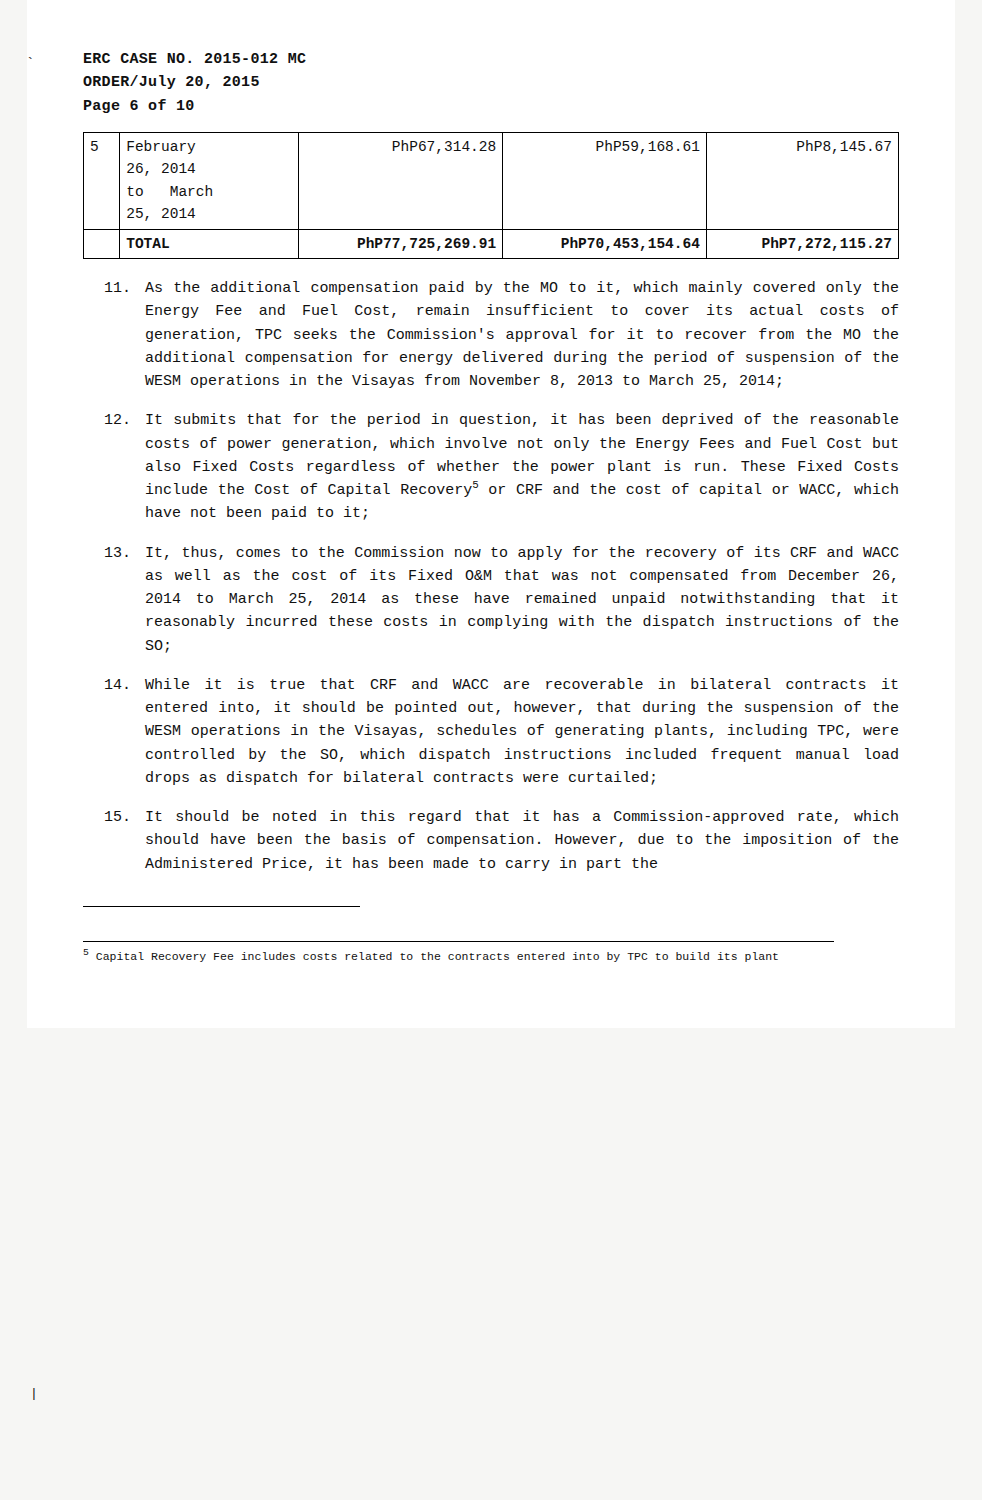`
ERC CASE NO. 2015-012 MC
ORDER/July 20, 2015
Page 6 of 10
| 5 | February 26, 2014 to March 25, 2014 | PhP67,314.28 | PhP59,168.61 | PhP8,145.67 |
| | TOTAL | PhP77,725,269.91 | PhP70,453,154.64 | PhP7,272,115.27 |
11. As the additional compensation paid by the MO to it, which mainly covered only the Energy Fee and Fuel Cost, remain insufficient to cover its actual costs of generation, TPC seeks the Commission's approval for it to recover from the MO the additional compensation for energy delivered during the period of suspension of the WESM operations in the Visayas from November 8, 2013 to March 25, 2014;
12. It submits that for the period in question, it has been deprived of the reasonable costs of power generation, which involve not only the Energy Fees and Fuel Cost but also Fixed Costs regardless of whether the power plant is run. These Fixed Costs include the Cost of Capital Recovery5 or CRF and the cost of capital or WACC, which have not been paid to it;
13. It, thus, comes to the Commission now to apply for the recovery of its CRF and WACC as well as the cost of its Fixed O&M that was not compensated from December 26, 2014 to March 25, 2014 as these have remained unpaid notwithstanding that it reasonably incurred these costs in complying with the dispatch instructions of the SO;
14. While it is true that CRF and WACC are recoverable in bilateral contracts it entered into, it should be pointed out, however, that during the suspension of the WESM operations in the Visayas, schedules of generating plants, including TPC, were controlled by the SO, which dispatch instructions included frequent manual load drops as dispatch for bilateral contracts were curtailed;
15. It should be noted in this regard that it has a Commission-approved rate, which should have been the basis of compensation. However, due to the imposition of the Administered Price, it has been made to carry in part the
|
5 Capital Recovery Fee includes costs related to the contracts entered into by TPC to build its plant